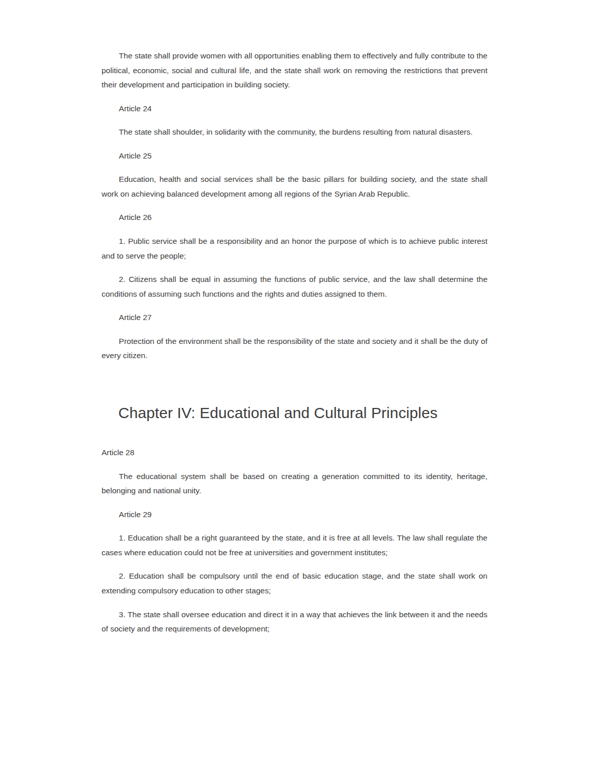The state shall provide women with all opportunities enabling them to effectively and fully contribute to the political, economic, social and cultural life, and the state shall work on removing the restrictions that prevent their development and participation in building society.
Article 24
The state shall shoulder, in solidarity with the community, the burdens resulting from natural disasters.
Article 25
Education, health and social services shall be the basic pillars for building society, and the state shall work on achieving balanced development among all regions of the Syrian Arab Republic.
Article 26
1. Public service shall be a responsibility and an honor the purpose of which is to achieve public interest and to serve the people;
2. Citizens shall be equal in assuming the functions of public service, and the law shall determine the conditions of assuming such functions and the rights and duties assigned to them.
Article 27
Protection of the environment shall be the responsibility of the state and society and it shall be the duty of every citizen.
Chapter IV: Educational and Cultural Principles
Article 28
The educational system shall be based on creating a generation committed to its identity, heritage, belonging and national unity.
Article 29
1. Education shall be a right guaranteed by the state, and it is free at all levels. The law shall regulate the cases where education could not be free at universities and government institutes;
2. Education shall be compulsory until the end of basic education stage, and the state shall work on extending compulsory education to other stages;
3. The state shall oversee education and direct it in a way that achieves the link between it and the needs of society and the requirements of development;